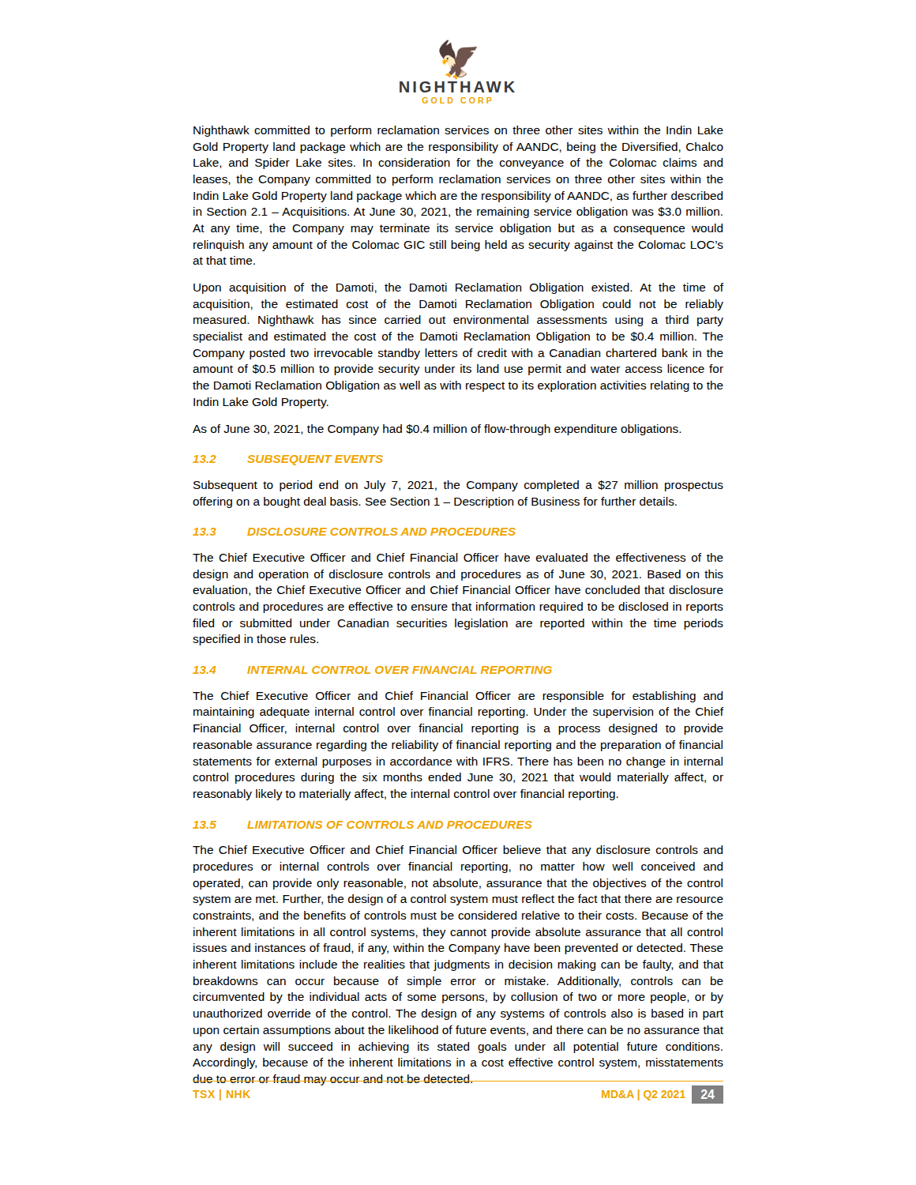🦅
NIGHTHAWK
GOLD CORP
Nighthawk committed to perform reclamation services on three other sites within the Indin Lake Gold Property land package which are the responsibility of AANDC, being the Diversified, Chalco Lake, and Spider Lake sites. In consideration for the conveyance of the Colomac claims and leases, the Company committed to perform reclamation services on three other sites within the Indin Lake Gold Property land package which are the responsibility of AANDC, as further described in Section 2.1 – Acquisitions. At June 30, 2021, the remaining service obligation was $3.0 million. At any time, the Company may terminate its service obligation but as a consequence would relinquish any amount of the Colomac GIC still being held as security against the Colomac LOC’s at that time.
Upon acquisition of the Damoti, the Damoti Reclamation Obligation existed. At the time of acquisition, the estimated cost of the Damoti Reclamation Obligation could not be reliably measured. Nighthawk has since carried out environmental assessments using a third party specialist and estimated the cost of the Damoti Reclamation Obligation to be $0.4 million. The Company posted two irrevocable standby letters of credit with a Canadian chartered bank in the amount of $0.5 million to provide security under its land use permit and water access licence for the Damoti Reclamation Obligation as well as with respect to its exploration activities relating to the Indin Lake Gold Property.
As of June 30, 2021, the Company had $0.4 million of flow-through expenditure obligations.
13.2 SUBSEQUENT EVENTS
Subsequent to period end on July 7, 2021, the Company completed a $27 million prospectus offering on a bought deal basis. See Section 1 – Description of Business for further details.
13.3 DISCLOSURE CONTROLS AND PROCEDURES
The Chief Executive Officer and Chief Financial Officer have evaluated the effectiveness of the design and operation of disclosure controls and procedures as of June 30, 2021. Based on this evaluation, the Chief Executive Officer and Chief Financial Officer have concluded that disclosure controls and procedures are effective to ensure that information required to be disclosed in reports filed or submitted under Canadian securities legislation are reported within the time periods specified in those rules.
13.4 INTERNAL CONTROL OVER FINANCIAL REPORTING
The Chief Executive Officer and Chief Financial Officer are responsible for establishing and maintaining adequate internal control over financial reporting. Under the supervision of the Chief Financial Officer, internal control over financial reporting is a process designed to provide reasonable assurance regarding the reliability of financial reporting and the preparation of financial statements for external purposes in accordance with IFRS. There has been no change in internal control procedures during the six months ended June 30, 2021 that would materially affect, or reasonably likely to materially affect, the internal control over financial reporting.
13.5 LIMITATIONS OF CONTROLS AND PROCEDURES
The Chief Executive Officer and Chief Financial Officer believe that any disclosure controls and procedures or internal controls over financial reporting, no matter how well conceived and operated, can provide only reasonable, not absolute, assurance that the objectives of the control system are met. Further, the design of a control system must reflect the fact that there are resource constraints, and the benefits of controls must be considered relative to their costs. Because of the inherent limitations in all control systems, they cannot provide absolute assurance that all control issues and instances of fraud, if any, within the Company have been prevented or detected. These inherent limitations include the realities that judgments in decision making can be faulty, and that breakdowns can occur because of simple error or mistake. Additionally, controls can be circumvented by the individual acts of some persons, by collusion of two or more people, or by unauthorized override of the control. The design of any systems of controls also is based in part upon certain assumptions about the likelihood of future events, and there can be no assurance that any design will succeed in achieving its stated goals under all potential future conditions. Accordingly, because of the inherent limitations in a cost effective control system, misstatements due to error or fraud may occur and not be detected.
TSX | NHK
MD&A | Q2 2021 24